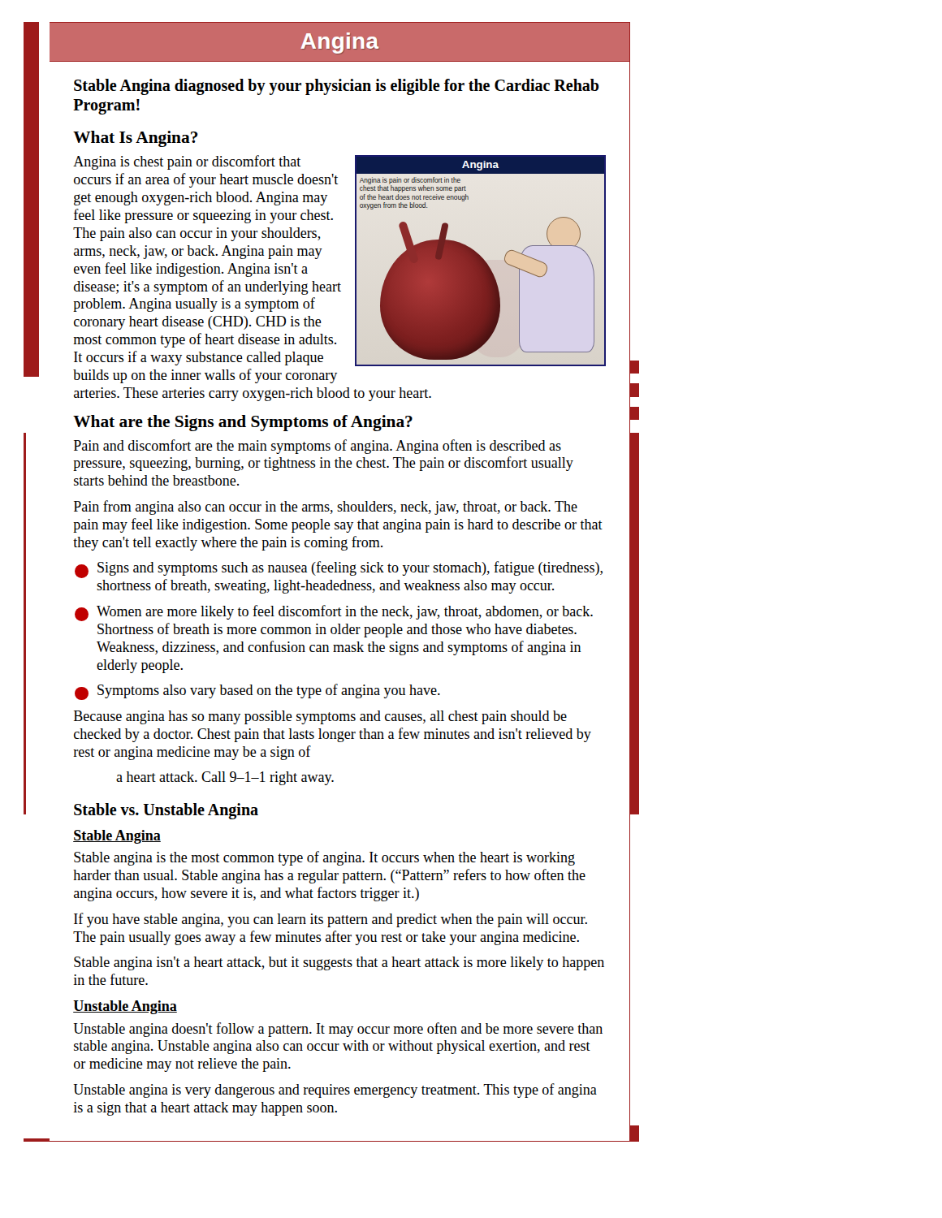Angina
Stable Angina diagnosed by your physician is eligible for the Cardiac Rehab Program!
What Is Angina?
Angina
Angina is pain or discomfort in the chest that happens when some part of the heart does not receive enough oxygen from the blood.
Angina is chest pain or discomfort that occurs if an area of your heart muscle doesn't get enough oxygen-rich blood. Angina may feel like pressure or squeezing in your chest. The pain also can occur in your shoulders, arms, neck, jaw, or back. Angina pain may even feel like indigestion. Angina isn't a disease; it's a symptom of an underlying heart problem. Angina usually is a symptom of coronary heart disease (CHD). CHD is the most common type of heart disease in adults. It occurs if a waxy substance called plaque builds up on the inner walls of your coronary arteries. These arteries carry oxygen-rich blood to your heart.
What are the Signs and Symptoms of Angina?
Pain and discomfort are the main symptoms of angina. Angina often is described as pressure, squeezing, burning, or tightness in the chest. The pain or discomfort usually starts behind the breastbone.
Pain from angina also can occur in the arms, shoulders, neck, jaw, throat, or back. The pain may feel like indigestion. Some people say that angina pain is hard to describe or that they can't tell exactly where the pain is coming from.
Signs and symptoms such as nausea (feeling sick to your stomach), fatigue (tiredness), shortness of breath, sweating, light-headedness, and weakness also may occur.
Women are more likely to feel discomfort in the neck, jaw, throat, abdomen, or back. Shortness of breath is more common in older people and those who have diabetes. Weakness, dizziness, and confusion can mask the signs and symptoms of angina in elderly people.
Symptoms also vary based on the type of angina you have.
Because angina has so many possible symptoms and causes, all chest pain should be checked by a doctor. Chest pain that lasts longer than a few minutes and isn't relieved by rest or angina medicine may be a sign of
a heart attack. Call 9–1–1 right away.
Stable vs. Unstable Angina
Stable Angina
Stable angina is the most common type of angina. It occurs when the heart is working harder than usual. Stable angina has a regular pattern. (“Pattern” refers to how often the angina occurs, how severe it is, and what factors trigger it.)
If you have stable angina, you can learn its pattern and predict when the pain will occur. The pain usually goes away a few minutes after you rest or take your angina medicine.
Stable angina isn't a heart attack, but it suggests that a heart attack is more likely to happen in the future.
Unstable Angina
Unstable angina doesn't follow a pattern. It may occur more often and be more severe than stable angina. Unstable angina also can occur with or without physical exertion, and rest or medicine may not relieve the pain.
Unstable angina is very dangerous and requires emergency treatment. This type of angina is a sign that a heart attack may happen soon.